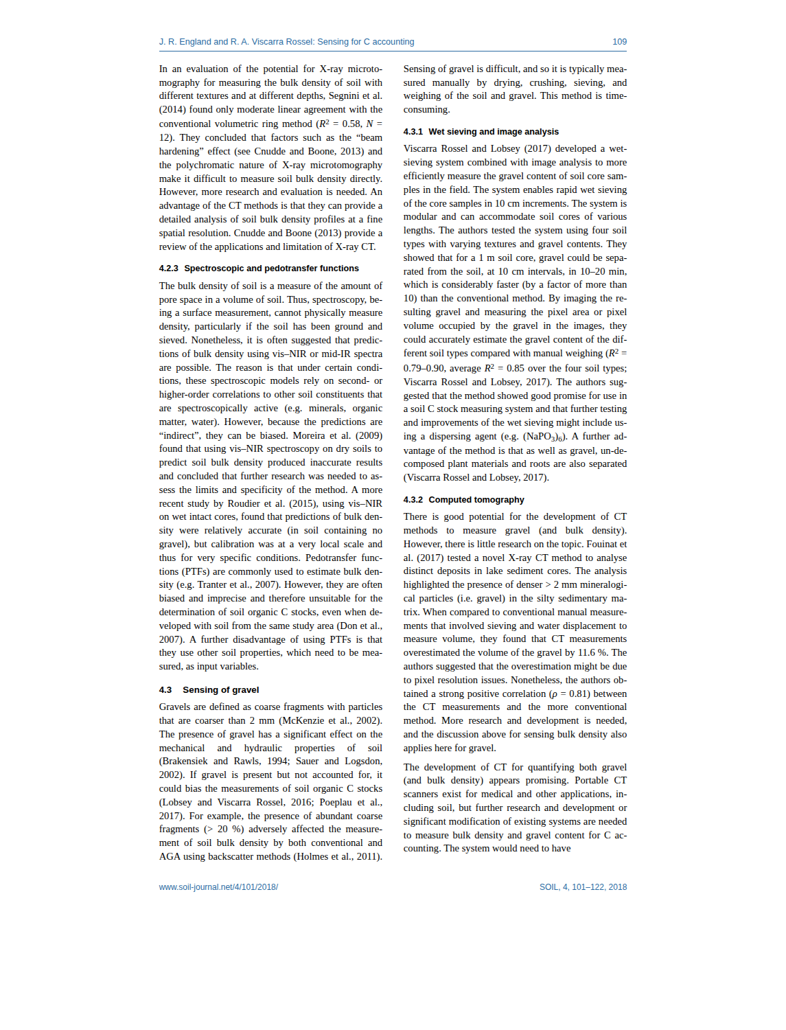J. R. England and R. A. Viscarra Rossel: Sensing for C accounting 109
In an evaluation of the potential for X-ray microtomography for measuring the bulk density of soil with different textures and at different depths, Segnini et al. (2014) found only moderate linear agreement with the conventional volumetric ring method (R2 = 0.58, N = 12). They concluded that factors such as the “beam hardening” effect (see Cnudde and Boone, 2013) and the polychromatic nature of X-ray microtomography make it difficult to measure soil bulk density directly. However, more research and evaluation is needed. An advantage of the CT methods is that they can provide a detailed analysis of soil bulk density profiles at a fine spatial resolution. Cnudde and Boone (2013) provide a review of the applications and limitation of X-ray CT.
4.2.3 Spectroscopic and pedotransfer functions
The bulk density of soil is a measure of the amount of pore space in a volume of soil. Thus, spectroscopy, being a surface measurement, cannot physically measure density, particularly if the soil has been ground and sieved. Nonetheless, it is often suggested that predictions of bulk density using vis–NIR or mid-IR spectra are possible. The reason is that under certain conditions, these spectroscopic models rely on second- or higher-order correlations to other soil constituents that are spectroscopically active (e.g. minerals, organic matter, water). However, because the predictions are “indirect”, they can be biased. Moreira et al. (2009) found that using vis–NIR spectroscopy on dry soils to predict soil bulk density produced inaccurate results and concluded that further research was needed to assess the limits and specificity of the method. A more recent study by Roudier et al. (2015), using vis–NIR on wet intact cores, found that predictions of bulk density were relatively accurate (in soil containing no gravel), but calibration was at a very local scale and thus for very specific conditions. Pedotransfer functions (PTFs) are commonly used to estimate bulk density (e.g. Tranter et al., 2007). However, they are often biased and imprecise and therefore unsuitable for the determination of soil organic C stocks, even when developed with soil from the same study area (Don et al., 2007). A further disadvantage of using PTFs is that they use other soil properties, which need to be measured, as input variables.
4.3 Sensing of gravel
Gravels are defined as coarse fragments with particles that are coarser than 2 mm (McKenzie et al., 2002). The presence of gravel has a significant effect on the mechanical and hydraulic properties of soil (Brakensiek and Rawls, 1994; Sauer and Logsdon, 2002). If gravel is present but not accounted for, it could bias the measurements of soil organic C stocks (Lobsey and Viscarra Rossel, 2016; Poeplau et al., 2017). For example, the presence of abundant coarse fragments (> 20 %) adversely affected the measurement of soil bulk density by both conventional and AGA using backscatter methods (Holmes et al., 2011). Sensing of gravel is difficult, and so it is typically measured manually by drying, crushing, sieving, and weighing of the soil and gravel. This method is time-consuming.
4.3.1 Wet sieving and image analysis
Viscarra Rossel and Lobsey (2017) developed a wet-sieving system combined with image analysis to more efficiently measure the gravel content of soil core samples in the field. The system enables rapid wet sieving of the core samples in 10 cm increments. The system is modular and can accommodate soil cores of various lengths. The authors tested the system using four soil types with varying textures and gravel contents. They showed that for a 1 m soil core, gravel could be separated from the soil, at 10 cm intervals, in 10–20 min, which is considerably faster (by a factor of more than 10) than the conventional method. By imaging the resulting gravel and measuring the pixel area or pixel volume occupied by the gravel in the images, they could accurately estimate the gravel content of the different soil types compared with manual weighing (R2 = 0.79–0.90, average R2 = 0.85 over the four soil types; Viscarra Rossel and Lobsey, 2017). The authors suggested that the method showed good promise for use in a soil C stock measuring system and that further testing and improvements of the wet sieving might include using a dispersing agent (e.g. (NaPO3)6). A further advantage of the method is that as well as gravel, un-decomposed plant materials and roots are also separated (Viscarra Rossel and Lobsey, 2017).
4.3.2 Computed tomography
There is good potential for the development of CT methods to measure gravel (and bulk density). However, there is little research on the topic. Fouinat et al. (2017) tested a novel X-ray CT method to analyse distinct deposits in lake sediment cores. The analysis highlighted the presence of denser > 2 mm mineralogical particles (i.e. gravel) in the silty sedimentary matrix. When compared to conventional manual measurements that involved sieving and water displacement to measure volume, they found that CT measurements overestimated the volume of the gravel by 11.6 %. The authors suggested that the overestimation might be due to pixel resolution issues. Nonetheless, the authors obtained a strong positive correlation (ρ = 0.81) between the CT measurements and the more conventional method. More research and development is needed, and the discussion above for sensing bulk density also applies here for gravel.
The development of CT for quantifying both gravel (and bulk density) appears promising. Portable CT scanners exist for medical and other applications, including soil, but further research and development or significant modification of existing systems are needed to measure bulk density and gravel content for C accounting. The system would need to have
www.soil-journal.net/4/101/2018/ SOIL, 4, 101–122, 2018